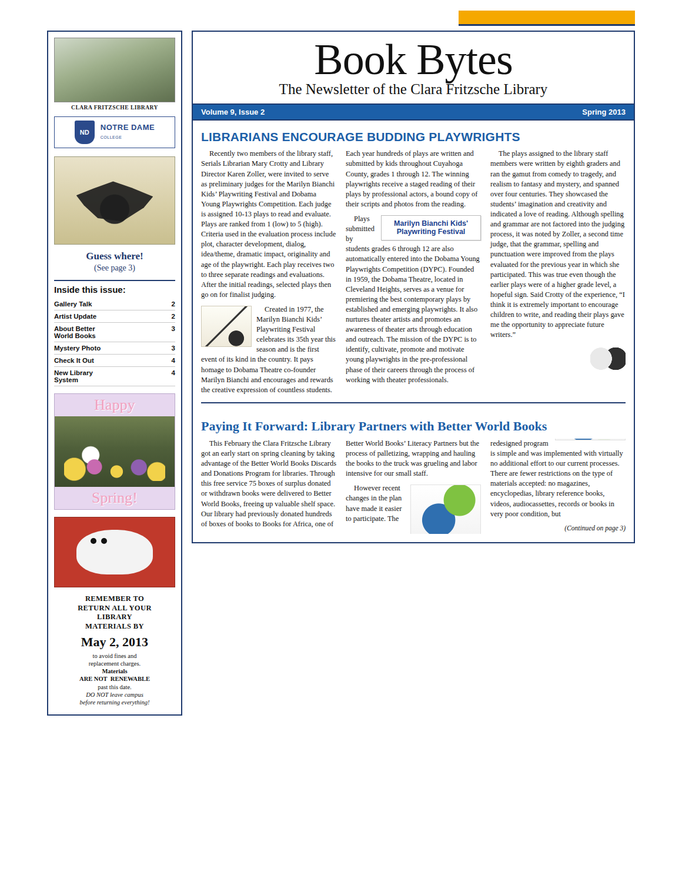CLARA FRITZSCHE LIBRARY
NOTRE DAME COLLEGE
Guess where! (See page 3)
Inside this issue:
| Gallery Talk | 2 |
| Artist Update | 2 |
| About Better World Books | 3 |
| Mystery Photo | 3 |
| Check It Out | 4 |
| New Library System | 4 |
Happy
Spring!
REMEMBER TO
RETURN ALL YOUR
LIBRARY
MATERIALS BY
May 2, 2013
to avoid fines and
replacement charges.
Materials
ARE NOT RENEWABLE
past this date.
DO NOT leave campus
before returning everything!
Book Bytes
The Newsletter of the Clara Fritzsche Library
Volume 9, Issue 2 Spring 2013
Librarians Encourage Budding Playwrights
Recently two members of the library staff, Serials Librarian Mary Crotty and Library Director Karen Zoller, were invited to serve as preliminary judges for the Marilyn Bianchi Kids’ Playwriting Festival and Dobama Young Playwrights Competition. Each judge is assigned 10-13 plays to read and evaluate. Plays are ranked from 1 (low) to 5 (high). Criteria used in the evaluation process include plot, character development, dialog, idea/theme, dramatic impact, originality and age of the playwright. Each play receives two to three separate readings and evaluations. After the initial readings, selected plays then go on for finalist judging.
Created in 1977, the Marilyn Bianchi Kids’ Playwriting Festival celebrates its 35th year this season and is the first event of its kind in the country. It pays homage to Dobama Theatre co-founder Marilyn Bianchi and encourages and rewards the creative expression of countless students. Each year hundreds of plays are written and submitted by kids throughout Cuyahoga County, grades 1 through 12. The winning playwrights receive a staged reading of their plays by professional actors, a bound copy of their scripts and photos from the reading.
Marilyn Bianchi Kids'
Playwriting Festival
Plays submitted by students grades 6 through 12 are also automatically entered into the Dobama Young Playwrights Competition (DYPC). Founded in 1959, the Dobama Theatre, located in Cleveland Heights, serves as a venue for premiering the best contemporary plays by established and emerging playwrights. It also nurtures theater artists and promotes an awareness of theater arts through education and outreach. The mission of the DYPC is to identify, cultivate, promote and motivate young playwrights in the pre-professional phase of their careers through the process of working with theater professionals.
The plays assigned to the library staff members were written by eighth graders and ran the gamut from comedy to tragedy, and realism to fantasy and mystery, and spanned over four centuries. They showcased the students’ imagination and creativity and indicated a love of reading. Although spelling and grammar are not factored into the judging process, it was noted by Zoller, a second time judge, that the grammar, spelling and punctuation were improved from the plays evaluated for the previous year in which she participated. This was true even though the earlier plays were of a higher grade level, a hopeful sign. Said Crotty of the experience, “I think it is extremely important to encourage children to write, and reading their plays gave me the opportunity to appreciate future writers.”
Paying It Forward: Library Partners with Better World Books
This February the Clara Fritzsche Library got an early start on spring cleaning by taking advantage of the Better World Books Discards and Donations Program for libraries. Through this free service 75 boxes of surplus donated or withdrawn books were delivered to Better World Books, freeing up valuable shelf space. Our library had previously donated hundreds of boxes of books to Books for Africa, one of Better World Books’ Literacy Partners but the process of palletizing, wrapping and hauling the books to the truck was grueling and labor intensive for our small staff.
However recent changes in the plan have made it easier to participate. The redesigned program is simple and was implemented with virtually no additional effort to our current processes. There are fewer restrictions on the type of materials accepted: no magazines, encyclopedias, library reference books, videos, audiocassettes, records or books in very poor condition, but
(Continued on page 3)